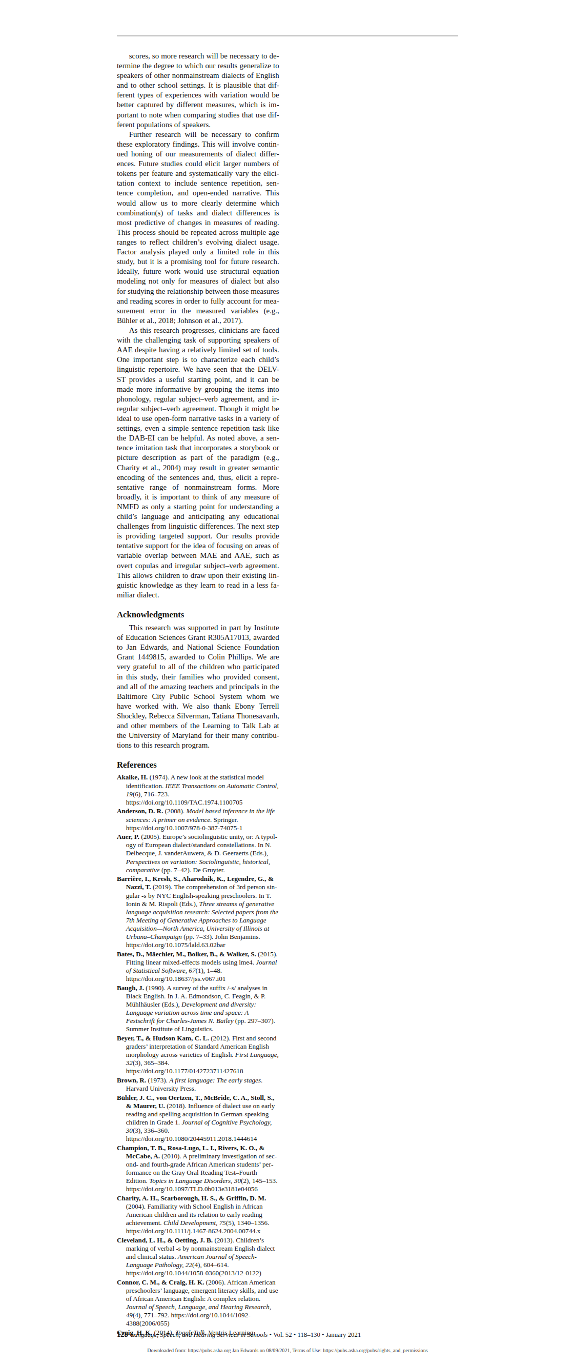scores, so more research will be necessary to determine the degree to which our results generalize to speakers of other nonmainstream dialects of English and to other school settings. It is plausible that different types of experiences with variation would be better captured by different measures, which is important to note when comparing studies that use different populations of speakers.
Further research will be necessary to confirm these exploratory findings. This will involve continued honing of our measurements of dialect differences. Future studies could elicit larger numbers of tokens per feature and systematically vary the elicitation context to include sentence repetition, sentence completion, and open-ended narrative. This would allow us to more clearly determine which combination(s) of tasks and dialect differences is most predictive of changes in measures of reading. This process should be repeated across multiple age ranges to reflect children’s evolving dialect usage. Factor analysis played only a limited role in this study, but it is a promising tool for future research. Ideally, future work would use structural equation modeling not only for measures of dialect but also for studying the relationship between those measures and reading scores in order to fully account for measurement error in the measured variables (e.g., Bühler et al., 2018; Johnson et al., 2017).
As this research progresses, clinicians are faced with the challenging task of supporting speakers of AAE despite having a relatively limited set of tools. One important step is to characterize each child’s linguistic repertoire. We have seen that the DELV-ST provides a useful starting point, and it can be made more informative by grouping the items into phonology, regular subject–verb agreement, and irregular subject–verb agreement. Though it might be ideal to use open-form narrative tasks in a variety of settings, even a simple sentence repetition task like the DAB-EI can be helpful. As noted above, a sentence imitation task that incorporates a storybook or picture description as part of the paradigm (e.g., Charity et al., 2004) may result in greater semantic encoding of the sentences and, thus, elicit a representative range of nonmainstream forms. More broadly, it is important to think of any measure of NMFD as only a starting point for understanding a child’s language and anticipating any educational challenges from linguistic differences. The next step is providing targeted support. Our results provide tentative support for the idea of focusing on areas of variable overlap between MAE and AAE, such as overt copulas and irregular subject–verb agreement. This allows children to draw upon their existing linguistic knowledge as they learn to read in a less familiar dialect.
Acknowledgments
This research was supported in part by Institute of Education Sciences Grant R305A17013, awarded to Jan Edwards, and National Science Foundation Grant 1449815, awarded to Colin Phillips. We are very grateful to all of the children who participated in this study, their families who provided consent, and all of the amazing teachers and principals in the Baltimore City Public School System whom we have worked with. We also thank Ebony Terrell Shockley, Rebecca Silverman, Tatiana Thonesavanh, and other members of the Learning to Talk Lab at the University of Maryland for their many contributions to this research program.
References
Akaike, H. (1974). A new look at the statistical model identification. IEEE Transactions on Automatic Control, 19(6), 716–723. https://doi.org/10.1109/TAC.1974.1100705
Anderson, D. R. (2008). Model based inference in the life sciences: A primer on evidence. Springer. https://doi.org/10.1007/978-0-387-74075-1
Auer, P. (2005). Europe’s sociolinguistic unity, or: A typology of European dialect/standard constellations. In N. Delbecque, J. vanderAuwera, & D. Geeraerts (Eds.), Perspectives on variation: Sociolinguistic, historical, comparative (pp. 7–42). De Gruyter.
Barrière, I., Kresh, S., Aharodnik, K., Legendre, G., & Nazzi, T. (2019). The comprehension of 3rd person singular -s by NYC English-speaking preschoolers. In T. Ionin & M. Rispoli (Eds.), Three streams of generative language acquisition research: Selected papers from the 7th Meeting of Generative Approaches to Language Acquisition—North America, University of Illinois at Urbana–Champaign (pp. 7–33). John Benjamins. https://doi.org/10.1075/lald.63.02bar
Bates, D., Mäechler, M., Bolker, B., & Walker, S. (2015). Fitting linear mixed-effects models using lme4. Journal of Statistical Software, 67(1), 1–48. https://doi.org/10.18637/jss.v067.i01
Baugh, J. (1990). A survey of the suffix /-s/ analyses in Black English. In J. A. Edmondson, C. Feagin, & P. Mühlhäusler (Eds.), Development and diversity: Language variation across time and space: A Festschrift for Charles-James N. Bailey (pp. 297–307). Summer Institute of Linguistics.
Beyer, T., & Hudson Kam, C. L. (2012). First and second graders’ interpretation of Standard American English morphology across varieties of English. First Language, 32(3), 365–384. https://doi.org/10.1177/0142723711427618
Brown, R. (1973). A first language: The early stages. Harvard University Press.
Bühler, J. C., von Oertzen, T., McBride, C. A., Stoll, S., & Maurer, U. (2018). Influence of dialect use on early reading and spelling acquisition in German-speaking children in Grade 1. Journal of Cognitive Psychology, 30(3), 336–360. https://doi.org/10.1080/20445911.2018.1444614
Champion, T. B., Rosa-Lugo, L. I., Rivers, K. O., & McCabe, A. (2010). A preliminary investigation of second- and fourth-grade African American students’ performance on the Gray Oral Reading Test–Fourth Edition. Topics in Language Disorders, 30(2), 145–153. https://doi.org/10.1097/TLD.0b013e3181e04056
Charity, A. H., Scarborough, H. S., & Griffin, D. M. (2004). Familiarity with School English in African American children and its relation to early reading achievement. Child Development, 75(5), 1340–1356. https://doi.org/10.1111/j.1467-8624.2004.00744.x
Cleveland, L. H., & Oetting, J. B. (2013). Children’s marking of verbal -s by nonmainstream English dialect and clinical status. American Journal of Speech-Language Pathology, 22(4), 604–614. https://doi.org/10.1044/1058-0360(2013/12-0122)
Connor, C. M., & Craig, H. K. (2006). African American preschoolers’ language, emergent literacy skills, and use of African American English: A complex relation. Journal of Speech, Language, and Hearing Research, 49(4), 771–792. https://doi.org/10.1044/1092-4388(2006/055)
Craig, H. K. (2014). ToggleTalk. Ventris Learning.
128 Language, Speech, and Hearing Services in Schools • Vol. 52 • 118–130 • January 2021
Downloaded from: https://pubs.asha.org Jan Edwards on 08/09/2021, Terms of Use: https://pubs.asha.org/pubs/rights_and_permissions